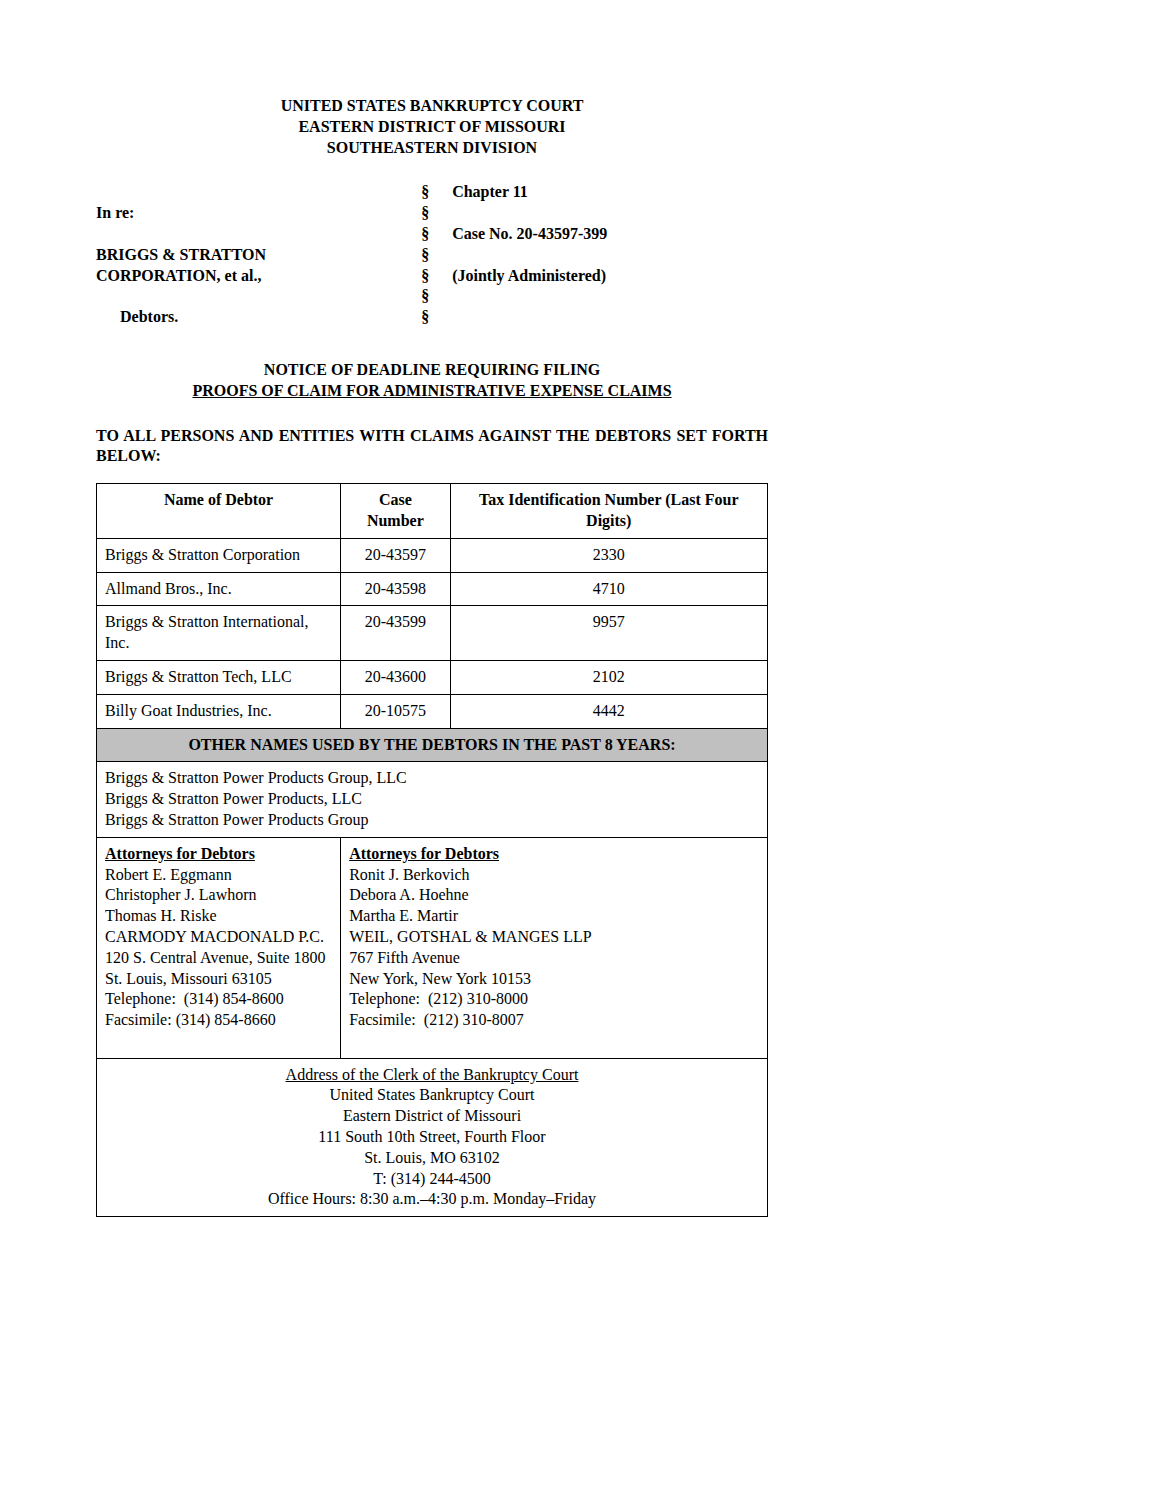UNITED STATES BANKRUPTCY COURT
EASTERN DISTRICT OF MISSOURI
SOUTHEASTERN DIVISION
| | § | Chapter 11 |
| In re: | § | |
| | § | Case No. 20-43597-399 |
| BRIGGS & STRATTON | § | |
| CORPORATION, et al., | § | (Jointly Administered) |
| | § | |
| Debtors. | § | |
NOTICE OF DEADLINE REQUIRING FILING
PROOFS OF CLAIM FOR ADMINISTRATIVE EXPENSE CLAIMS
TO ALL PERSONS AND ENTITIES WITH CLAIMS AGAINST THE DEBTORS SET FORTH BELOW:
| Name of Debtor | Case Number | Tax Identification Number (Last Four Digits) |
| --- | --- | --- |
| Briggs & Stratton Corporation | 20-43597 | 2330 |
| Allmand Bros., Inc. | 20-43598 | 4710 |
| Briggs & Stratton International, Inc. | 20-43599 | 9957 |
| Briggs & Stratton Tech, LLC | 20-43600 | 2102 |
| Billy Goat Industries, Inc. | 20-10575 | 4442 |
| OTHER NAMES USED BY THE DEBTORS IN THE PAST 8 YEARS: |
| Briggs & Stratton Power Products Group, LLC Briggs & Stratton Power Products, LLC Briggs & Stratton Power Products Group |
| Attorneys for Debtors Robert E. Eggmann Christopher J. Lawhorn Thomas H. Riske CARMODY MACDONALD P.C. 120 S. Central Avenue, Suite 1800 St. Louis, Missouri 63105 Telephone: (314) 854-8600 Facsimile: (314) 854-8660 | Attorneys for Debtors Ronit J. Berkovich Debora A. Hoehne Martha E. Martir WEIL, GOTSHAL & MANGES LLP 767 Fifth Avenue New York, New York 10153 Telephone: (212) 310-8000 Facsimile: (212) 310-8007 |
| Address of the Clerk of the Bankruptcy Court United States Bankruptcy Court Eastern District of Missouri 111 South 10th Street, Fourth Floor St. Louis, MO 63102 T: (314) 244-4500 Office Hours: 8:30 a.m.–4:30 p.m. Monday–Friday |